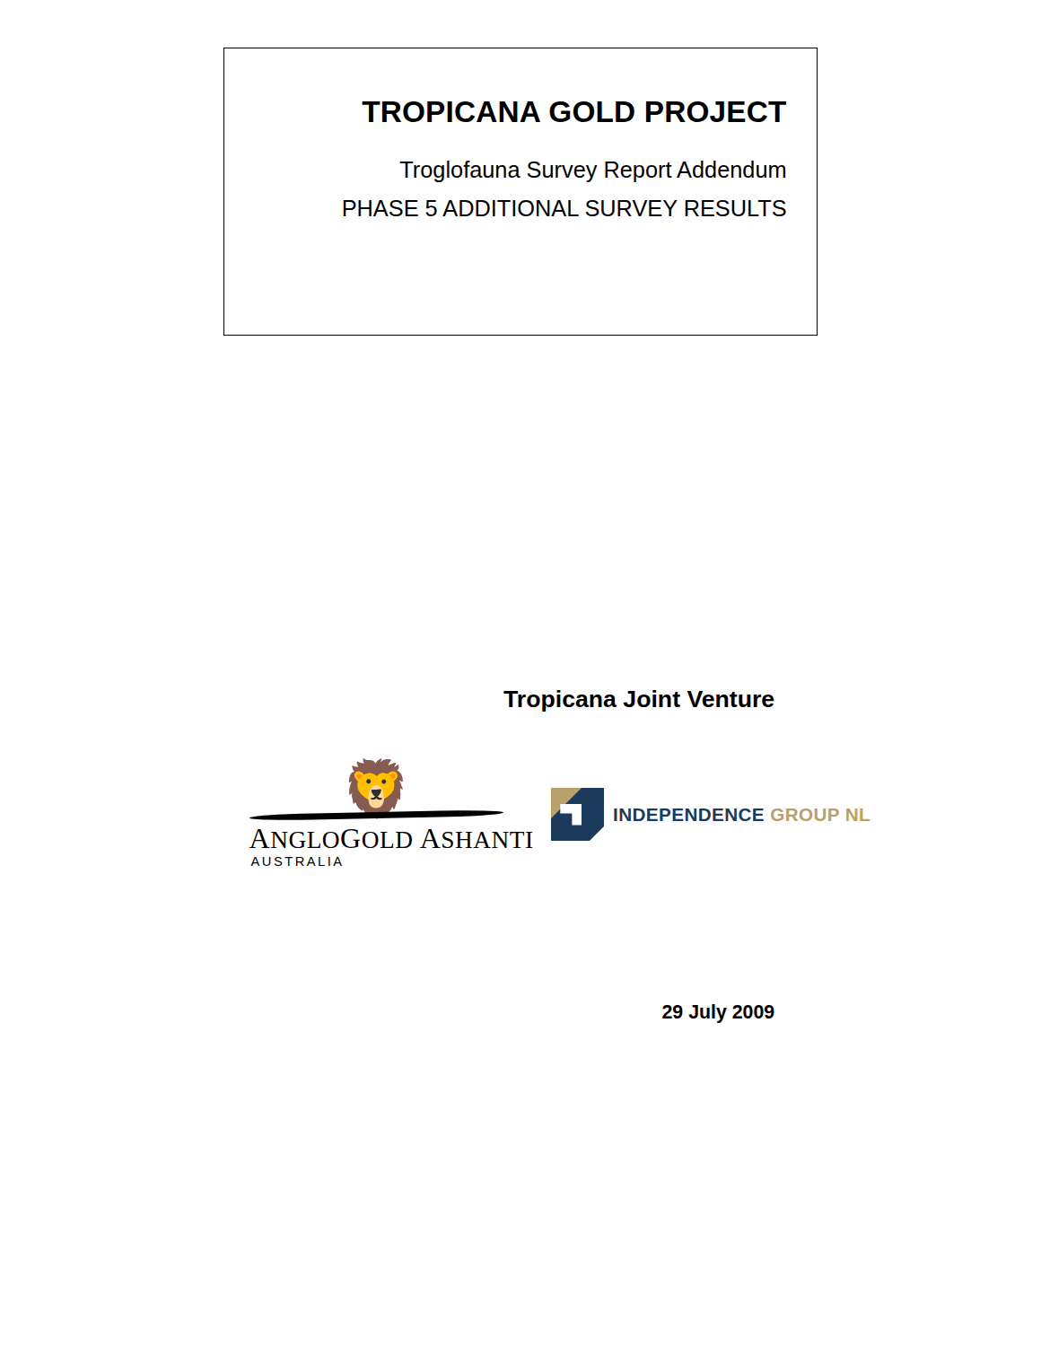TROPICANA GOLD PROJECT
Troglofauna Survey Report Addendum
PHASE 5 ADDITIONAL SURVEY RESULTS
Tropicana Joint Venture
🦁 ANGLOGOLD ASHANTI AUSTRALIA
INDEPENDENCE GROUP NL
29 July 2009